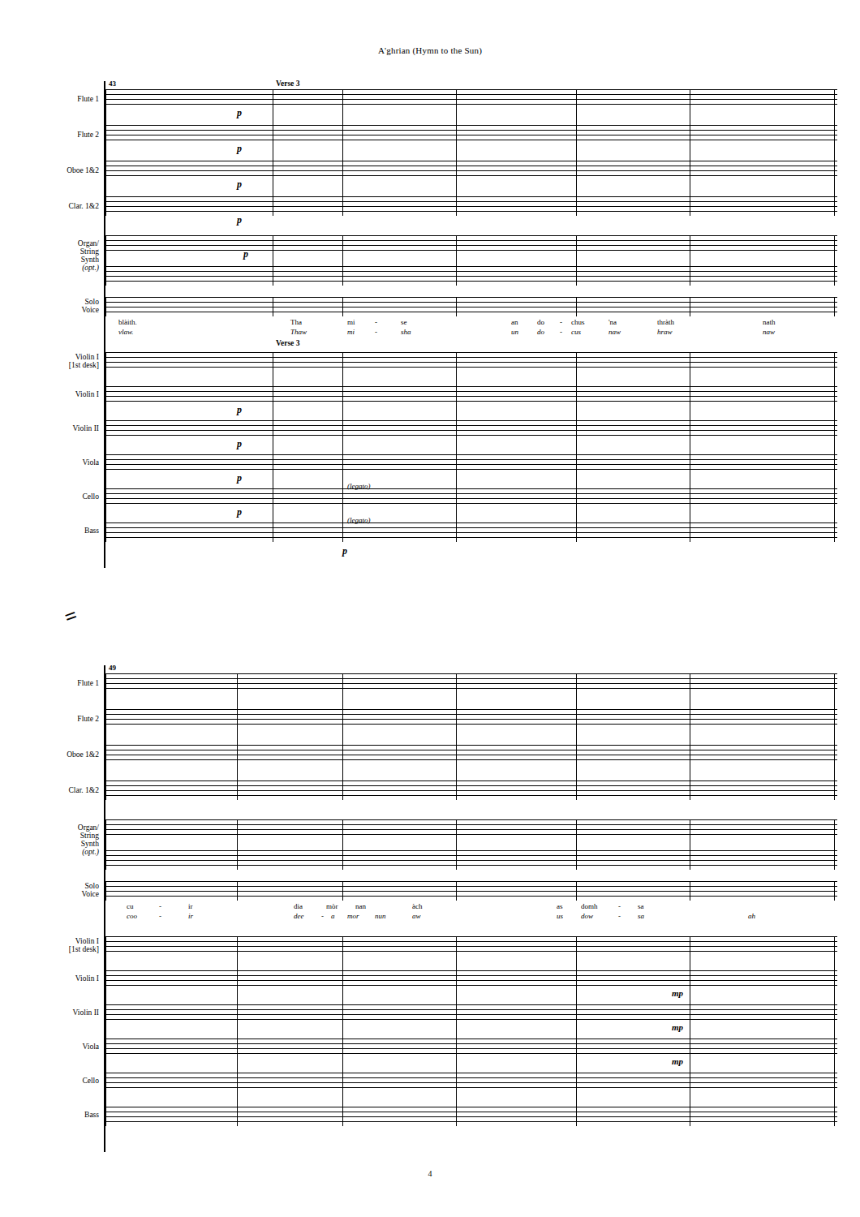A'ghrian (Hymn to the Sun)
43
Verse 3
Verse 3
Flute 1
Flute 2
Oboe 1&2
Clar. 1&2
Organ/
String
Synth
(opt.)
Solo
Voice
Violin I
[1st desk]
Violin I
Violin II
Viola
Cello
Bass
p
p
p
p
p
p
p
p
p
p
(legato)
(legato)
blàith.
Tha
mi
-
se
an
do
-
chus
'na
thràth
nath
vlaw.
Thaw
mi
-
sha
un
do
-
cus
naw
hraw
naw
=
49
Flute 1
Flute 2
Oboe 1&2
Clar. 1&2
Organ/
String
Synth
(opt.)
Solo
Voice
Violin I
[1st desk]
Violin I
Violin II
Viola
Cello
Bass
mp
mp
mp
cu
-
ir
dia
mòr
nan
àch
as
domh
-
sa
coo
-
ir
dee
-
a
mor
nun
aw
us
dow
-
sa
ah
4